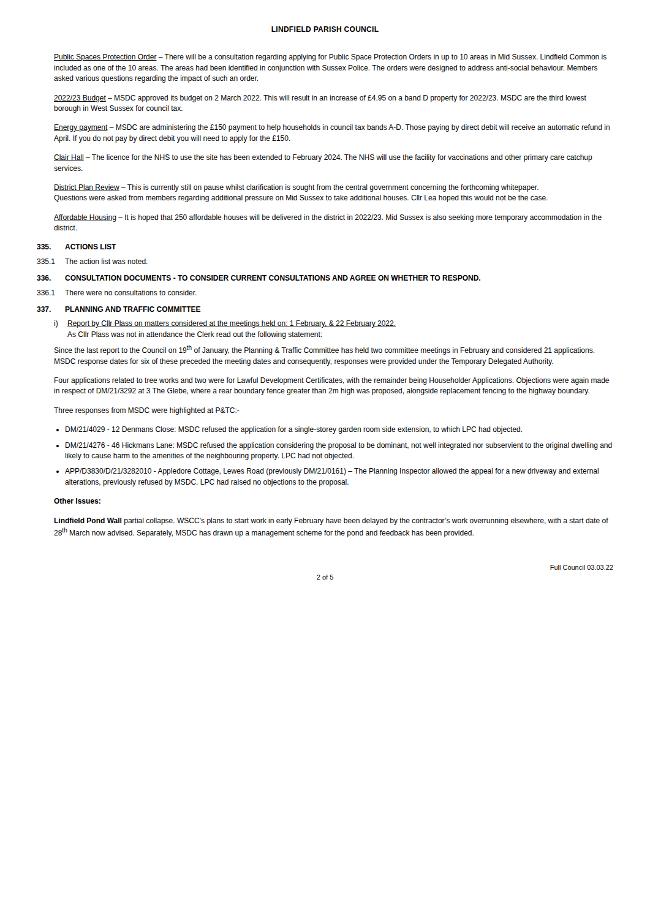LINDFIELD PARISH COUNCIL
Public Spaces Protection Order – There will be a consultation regarding applying for Public Space Protection Orders in up to 10 areas in Mid Sussex. Lindfield Common is included as one of the 10 areas. The areas had been identified in conjunction with Sussex Police. The orders were designed to address anti-social behaviour. Members asked various questions regarding the impact of such an order.
2022/23 Budget – MSDC approved its budget on 2 March 2022. This will result in an increase of £4.95 on a band D property for 2022/23. MSDC are the third lowest borough in West Sussex for council tax.
Energy payment – MSDC are administering the £150 payment to help households in council tax bands A-D. Those paying by direct debit will receive an automatic refund in April. If you do not pay by direct debit you will need to apply for the £150.
Clair Hall – The licence for the NHS to use the site has been extended to February 2024. The NHS will use the facility for vaccinations and other primary care catchup services.
District Plan Review – This is currently still on pause whilst clarification is sought from the central government concerning the forthcoming whitepaper.
Questions were asked from members regarding additional pressure on Mid Sussex to take additional houses. Cllr Lea hoped this would not be the case.
Affordable Housing – It is hoped that 250 affordable houses will be delivered in the district in 2022/23. Mid Sussex is also seeking more temporary accommodation in the district.
335.
ACTIONS LIST
335.1
The action list was noted.
336.
CONSULTATION DOCUMENTS - TO CONSIDER CURRENT CONSULTATIONS AND AGREE ON WHETHER TO RESPOND.
336.1
There were no consultations to consider.
337.
PLANNING AND TRAFFIC COMMITTEE
i)
Report by Cllr Plass on matters considered at the meetings held on: 1 February, & 22 February 2022.
As Cllr Plass was not in attendance the Clerk read out the following statement:
Since the last report to the Council on 19th of January, the Planning & Traffic Committee has held two committee meetings in February and considered 21 applications. MSDC response dates for six of these preceded the meeting dates and consequently, responses were provided under the Temporary Delegated Authority.
Four applications related to tree works and two were for Lawful Development Certificates, with the remainder being Householder Applications. Objections were again made in respect of DM/21/3292 at 3 The Glebe, where a rear boundary fence greater than 2m high was proposed, alongside replacement fencing to the highway boundary.
Three responses from MSDC were highlighted at P&TC:-
DM/21/4029 - 12 Denmans Close: MSDC refused the application for a single-storey garden room side extension, to which LPC had objected.
DM/21/4276 - 46 Hickmans Lane: MSDC refused the application considering the proposal to be dominant, not well integrated nor subservient to the original dwelling and likely to cause harm to the amenities of the neighbouring property. LPC had not objected.
APP/D3830/D/21/3282010 - Appledore Cottage, Lewes Road (previously DM/21/0161) – The Planning Inspector allowed the appeal for a new driveway and external alterations, previously refused by MSDC. LPC had raised no objections to the proposal.
Other Issues:
Lindfield Pond Wall partial collapse. WSCC’s plans to start work in early February have been delayed by the contractor’s work overrunning elsewhere, with a start date of 28th March now advised. Separately, MSDC has drawn up a management scheme for the pond and feedback has been provided.
Full Council 03.03.22
2 of 5